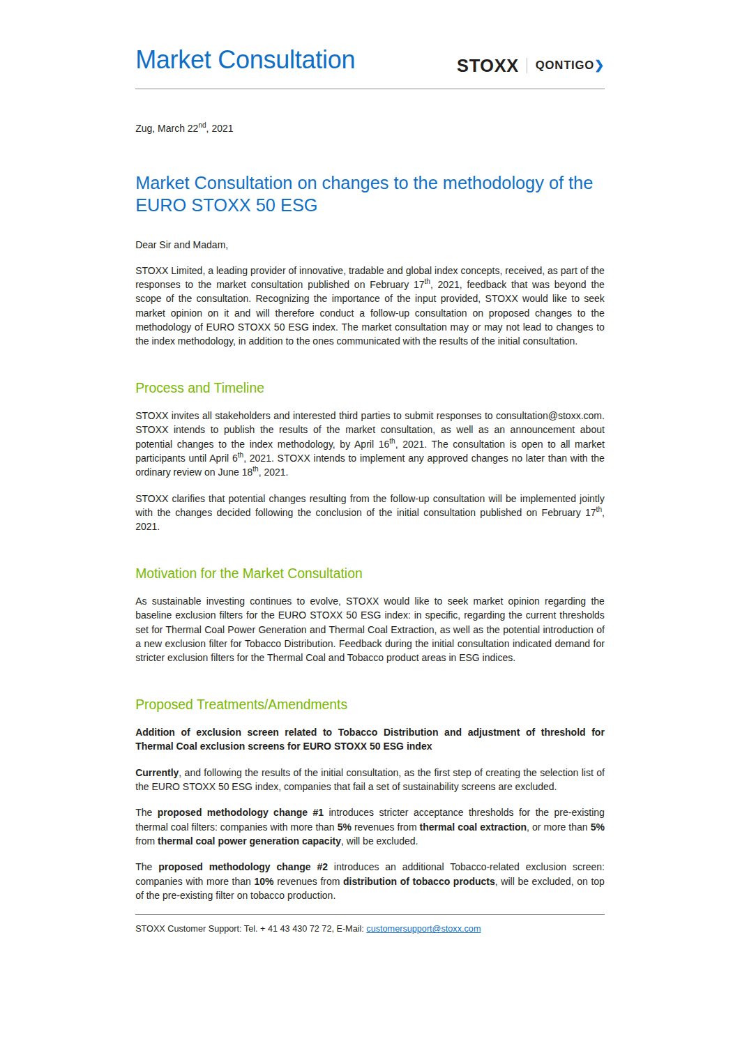Market Consultation
STOXX QONTIGO❯
Zug, March 22nd, 2021
Market Consultation on changes to the methodology of the
EURO STOXX 50 ESG
Dear Sir and Madam,
STOXX Limited, a leading provider of innovative, tradable and global index concepts, received, as part of the responses to the market consultation published on February 17th, 2021, feedback that was beyond the scope of the consultation. Recognizing the importance of the input provided, STOXX would like to seek market opinion on it and will therefore conduct a follow-up consultation on proposed changes to the methodology of EURO STOXX 50 ESG index. The market consultation may or may not lead to changes to the index methodology, in addition to the ones communicated with the results of the initial consultation.
Process and Timeline
STOXX invites all stakeholders and interested third parties to submit responses to consultation@stoxx.com. STOXX intends to publish the results of the market consultation, as well as an announcement about potential changes to the index methodology, by April 16th, 2021. The consultation is open to all market participants until April 6th, 2021. STOXX intends to implement any approved changes no later than with the ordinary review on June 18th, 2021.
STOXX clarifies that potential changes resulting from the follow-up consultation will be implemented jointly with the changes decided following the conclusion of the initial consultation published on February 17th, 2021.
Motivation for the Market Consultation
As sustainable investing continues to evolve, STOXX would like to seek market opinion regarding the baseline exclusion filters for the EURO STOXX 50 ESG index: in specific, regarding the current thresholds set for Thermal Coal Power Generation and Thermal Coal Extraction, as well as the potential introduction of a new exclusion filter for Tobacco Distribution. Feedback during the initial consultation indicated demand for stricter exclusion filters for the Thermal Coal and Tobacco product areas in ESG indices.
Proposed Treatments/Amendments
Addition of exclusion screen related to Tobacco Distribution and adjustment of threshold for Thermal Coal exclusion screens for EURO STOXX 50 ESG index
Currently, and following the results of the initial consultation, as the first step of creating the selection list of the EURO STOXX 50 ESG index, companies that fail a set of sustainability screens are excluded.
The proposed methodology change #1 introduces stricter acceptance thresholds for the pre-existing thermal coal filters: companies with more than 5% revenues from thermal coal extraction, or more than 5% from thermal coal power generation capacity, will be excluded.
The proposed methodology change #2 introduces an additional Tobacco-related exclusion screen: companies with more than 10% revenues from distribution of tobacco products, will be excluded, on top of the pre-existing filter on tobacco production.
STOXX Customer Support: Tel. + 41 43 430 72 72, E-Mail: customersupport@stoxx.com